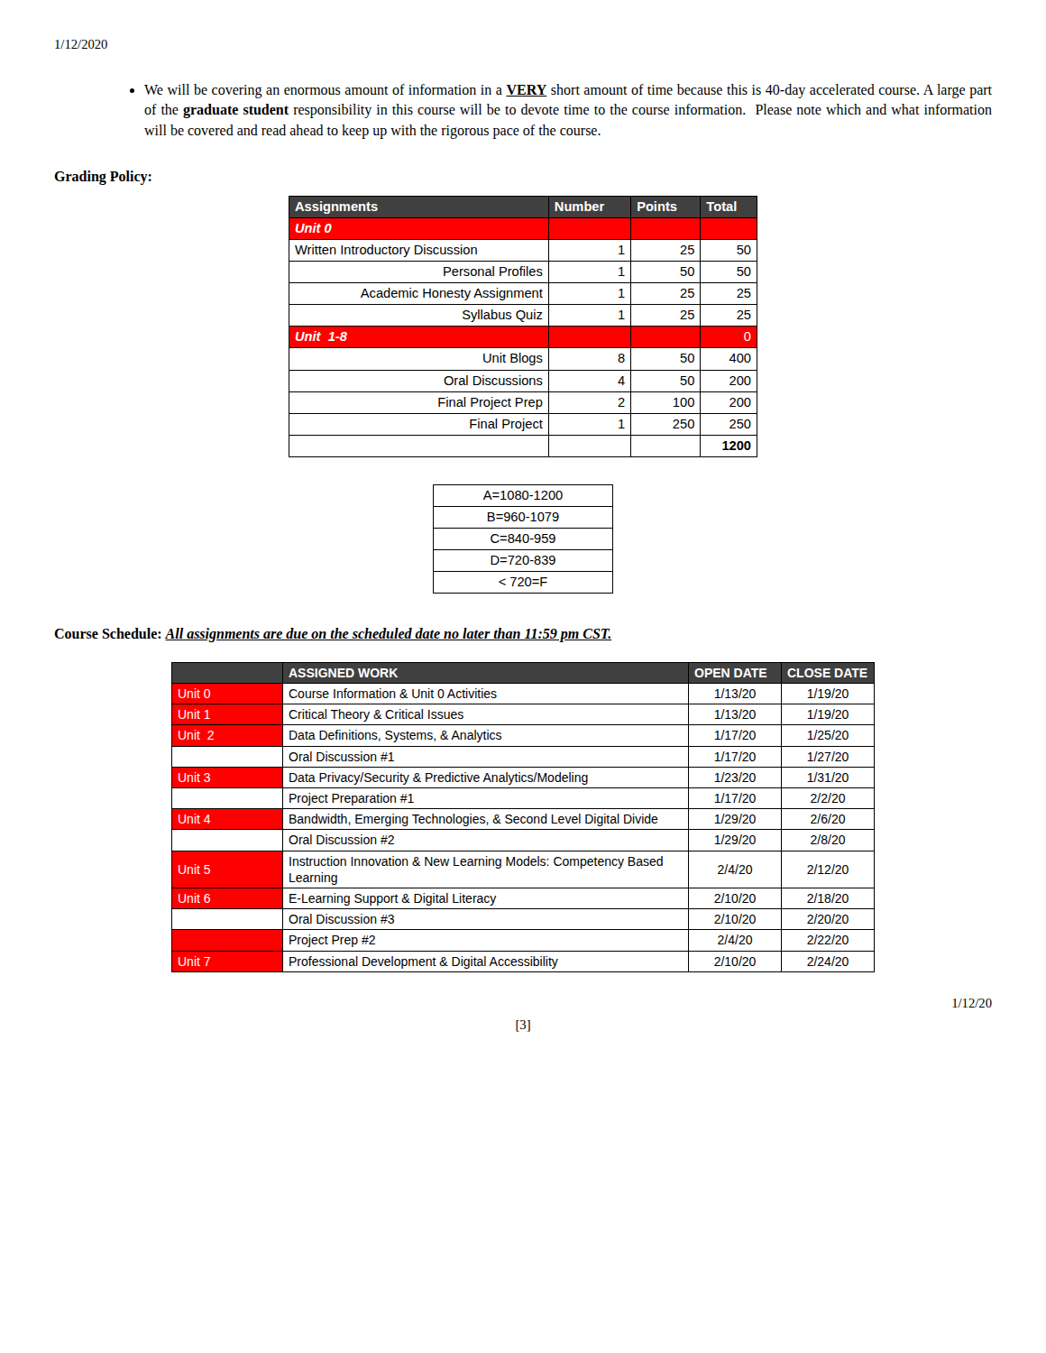1/12/2020
We will be covering an enormous amount of information in a VERY short amount of time because this is 40-day accelerated course. A large part of the graduate student responsibility in this course will be to devote time to the course information. Please note which and what information will be covered and read ahead to keep up with the rigorous pace of the course.
Grading Policy:
| Assignments | Number | Points | Total |
| --- | --- | --- | --- |
| Unit 0 | | | |
| Written Introductory Discussion | 1 | 25 | 50 |
| Personal Profiles | 1 | 50 | 50 |
| Academic Honesty Assignment | 1 | 25 | 25 |
| Syllabus Quiz | 1 | 25 | 25 |
| Unit 1-8 | | | 0 |
| Unit Blogs | 8 | 50 | 400 |
| Oral Discussions | 4 | 50 | 200 |
| Final Project Prep | 2 | 100 | 200 |
| Final Project | 1 | 250 | 250 |
| | | | 1200 |
| A=1080-1200 |
| B=960-1079 |
| C=840-959 |
| D=720-839 |
| < 720=F |
Course Schedule: All assignments are due on the scheduled date no later than 11:59 pm CST.
| | ASSIGNED WORK | OPEN DATE | CLOSE DATE |
| --- | --- | --- | --- |
| Unit 0 | Course Information & Unit 0 Activities | 1/13/20 | 1/19/20 |
| Unit 1 | Critical Theory & Critical Issues | 1/13/20 | 1/19/20 |
| Unit 2 | Data Definitions, Systems, & Analytics | 1/17/20 | 1/25/20 |
| | Oral Discussion #1 | 1/17/20 | 1/27/20 |
| Unit 3 | Data Privacy/Security & Predictive Analytics/Modeling | 1/23/20 | 1/31/20 |
| | Project Preparation #1 | 1/17/20 | 2/2/20 |
| Unit 4 | Bandwidth, Emerging Technologies, & Second Level Digital Divide | 1/29/20 | 2/6/20 |
| | Oral Discussion #2 | 1/29/20 | 2/8/20 |
| Unit 5 | Instruction Innovation & New Learning Models: Competency Based Learning | 2/4/20 | 2/12/20 |
| Unit 6 | E-Learning Support & Digital Literacy | 2/10/20 | 2/18/20 |
| | Oral Discussion #3 | 2/10/20 | 2/20/20 |
| | Project Prep #2 | 2/4/20 | 2/22/20 |
| Unit 7 | Professional Development & Digital Accessibility | 2/10/20 | 2/24/20 |
1/12/20
[3]